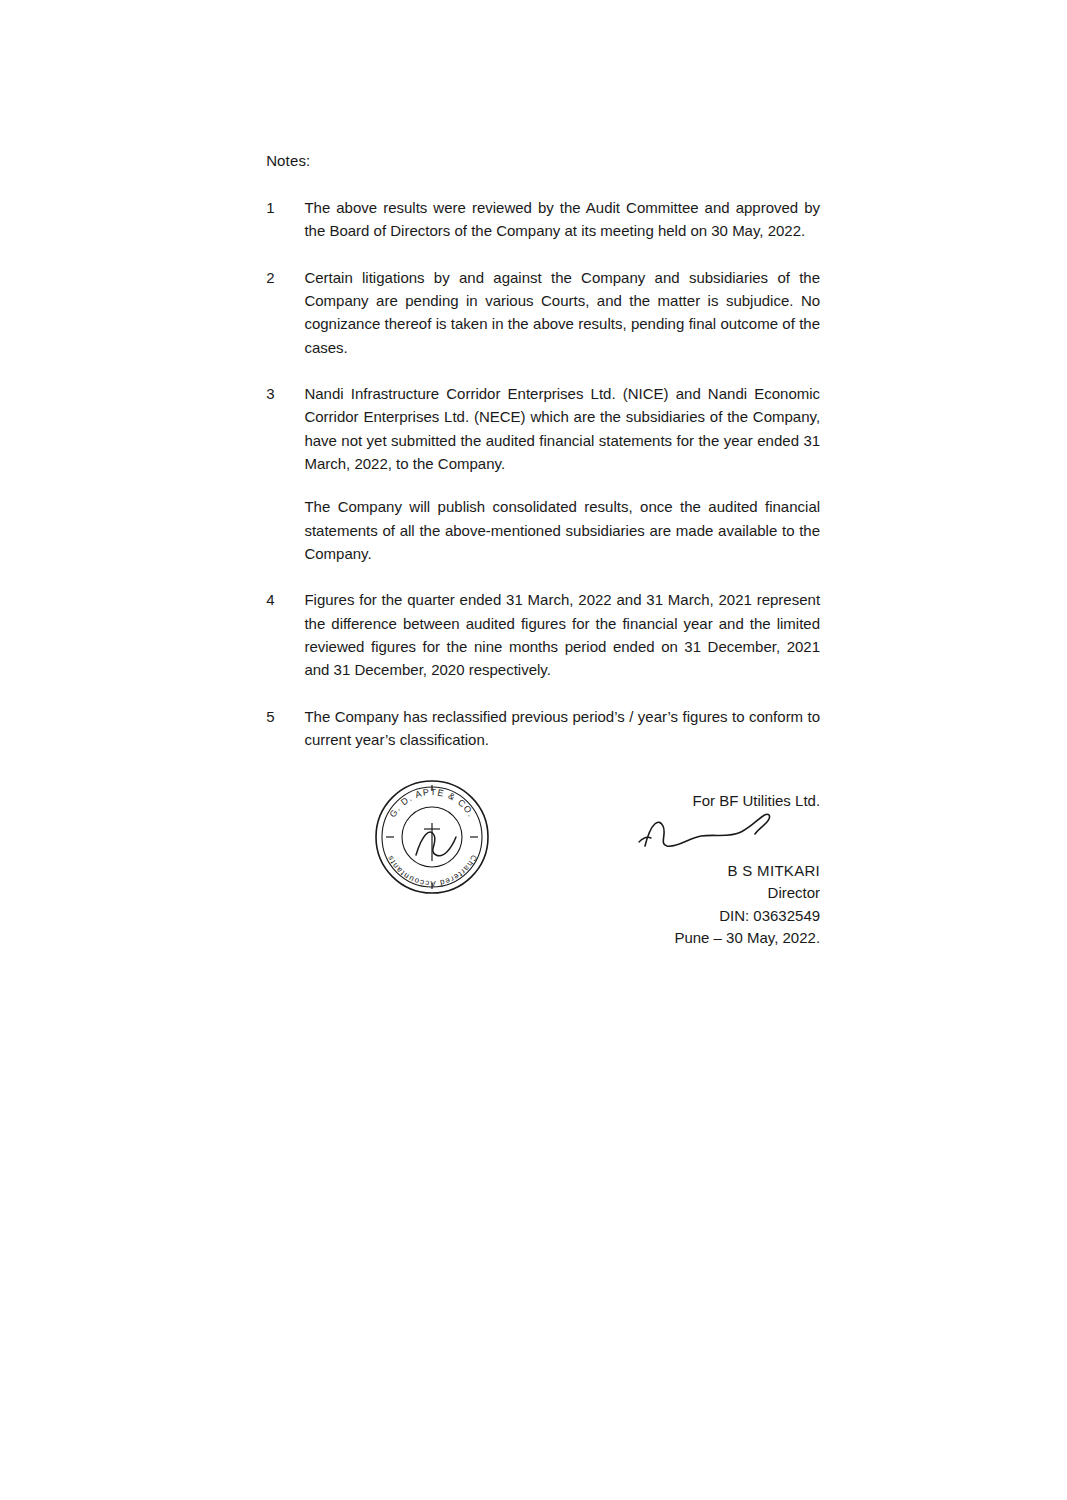Notes:
The above results were reviewed by the Audit Committee and approved by the Board of Directors of the Company at its meeting held on 30 May, 2022.
Certain litigations by and against the Company and subsidiaries of the Company are pending in various Courts, and the matter is subjudice. No cognizance thereof is taken in the above results, pending final outcome of the cases.
Nandi Infrastructure Corridor Enterprises Ltd. (NICE) and Nandi Economic Corridor Enterprises Ltd. (NECE) which are the subsidiaries of the Company, have not yet submitted the audited financial statements for the year ended 31 March, 2022, to the Company.
The Company will publish consolidated results, once the audited financial statements of all the above-mentioned subsidiaries are made available to the Company.
Figures for the quarter ended 31 March, 2022 and 31 March, 2021 represent the difference between audited figures for the financial year and the limited reviewed figures for the nine months period ended on 31 December, 2021 and 31 December, 2020 respectively.
The Company has reclassified previous period’s / year’s figures to conform to current year’s classification.
For BF Utilities Ltd.
B S MITKARI
Director
DIN: 03632549
Pune – 30 May, 2022.
G. D. APTE & CO. Chartered Accountants